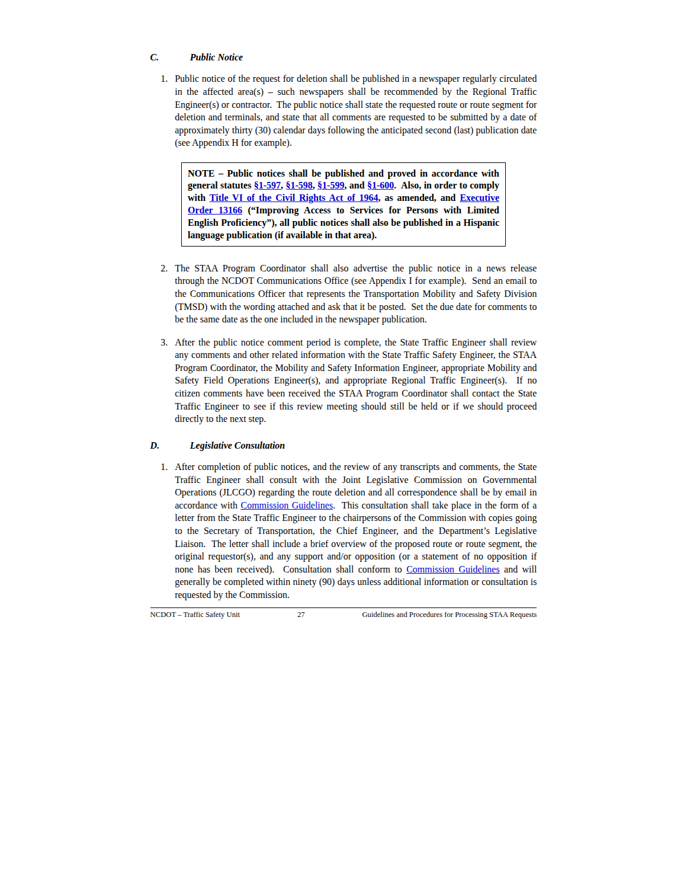C. Public Notice
1. Public notice of the request for deletion shall be published in a newspaper regularly circulated in the affected area(s) – such newspapers shall be recommended by the Regional Traffic Engineer(s) or contractor. The public notice shall state the requested route or route segment for deletion and terminals, and state that all comments are requested to be submitted by a date of approximately thirty (30) calendar days following the anticipated second (last) publication date (see Appendix H for example).
NOTE – Public notices shall be published and proved in accordance with general statutes §1-597, §1-598, §1-599, and §1-600. Also, in order to comply with Title VI of the Civil Rights Act of 1964, as amended, and Executive Order 13166 (“Improving Access to Services for Persons with Limited English Proficiency”), all public notices shall also be published in a Hispanic language publication (if available in that area).
2. The STAA Program Coordinator shall also advertise the public notice in a news release through the NCDOT Communications Office (see Appendix I for example). Send an email to the Communications Officer that represents the Transportation Mobility and Safety Division (TMSD) with the wording attached and ask that it be posted. Set the due date for comments to be the same date as the one included in the newspaper publication.
3. After the public notice comment period is complete, the State Traffic Engineer shall review any comments and other related information with the State Traffic Safety Engineer, the STAA Program Coordinator, the Mobility and Safety Information Engineer, appropriate Mobility and Safety Field Operations Engineer(s), and appropriate Regional Traffic Engineer(s). If no citizen comments have been received the STAA Program Coordinator shall contact the State Traffic Engineer to see if this review meeting should still be held or if we should proceed directly to the next step.
D. Legislative Consultation
1. After completion of public notices, and the review of any transcripts and comments, the State Traffic Engineer shall consult with the Joint Legislative Commission on Governmental Operations (JLCGO) regarding the route deletion and all correspondence shall be by email in accordance with Commission Guidelines. This consultation shall take place in the form of a letter from the State Traffic Engineer to the chairpersons of the Commission with copies going to the Secretary of Transportation, the Chief Engineer, and the Department’s Legislative Liaison. The letter shall include a brief overview of the proposed route or route segment, the original requestor(s), and any support and/or opposition (or a statement of no opposition if none has been received). Consultation shall conform to Commission Guidelines and will generally be completed within ninety (90) days unless additional information or consultation is requested by the Commission.
NCDOT – Traffic Safety Unit
27
Guidelines and Procedures for Processing STAA Requests